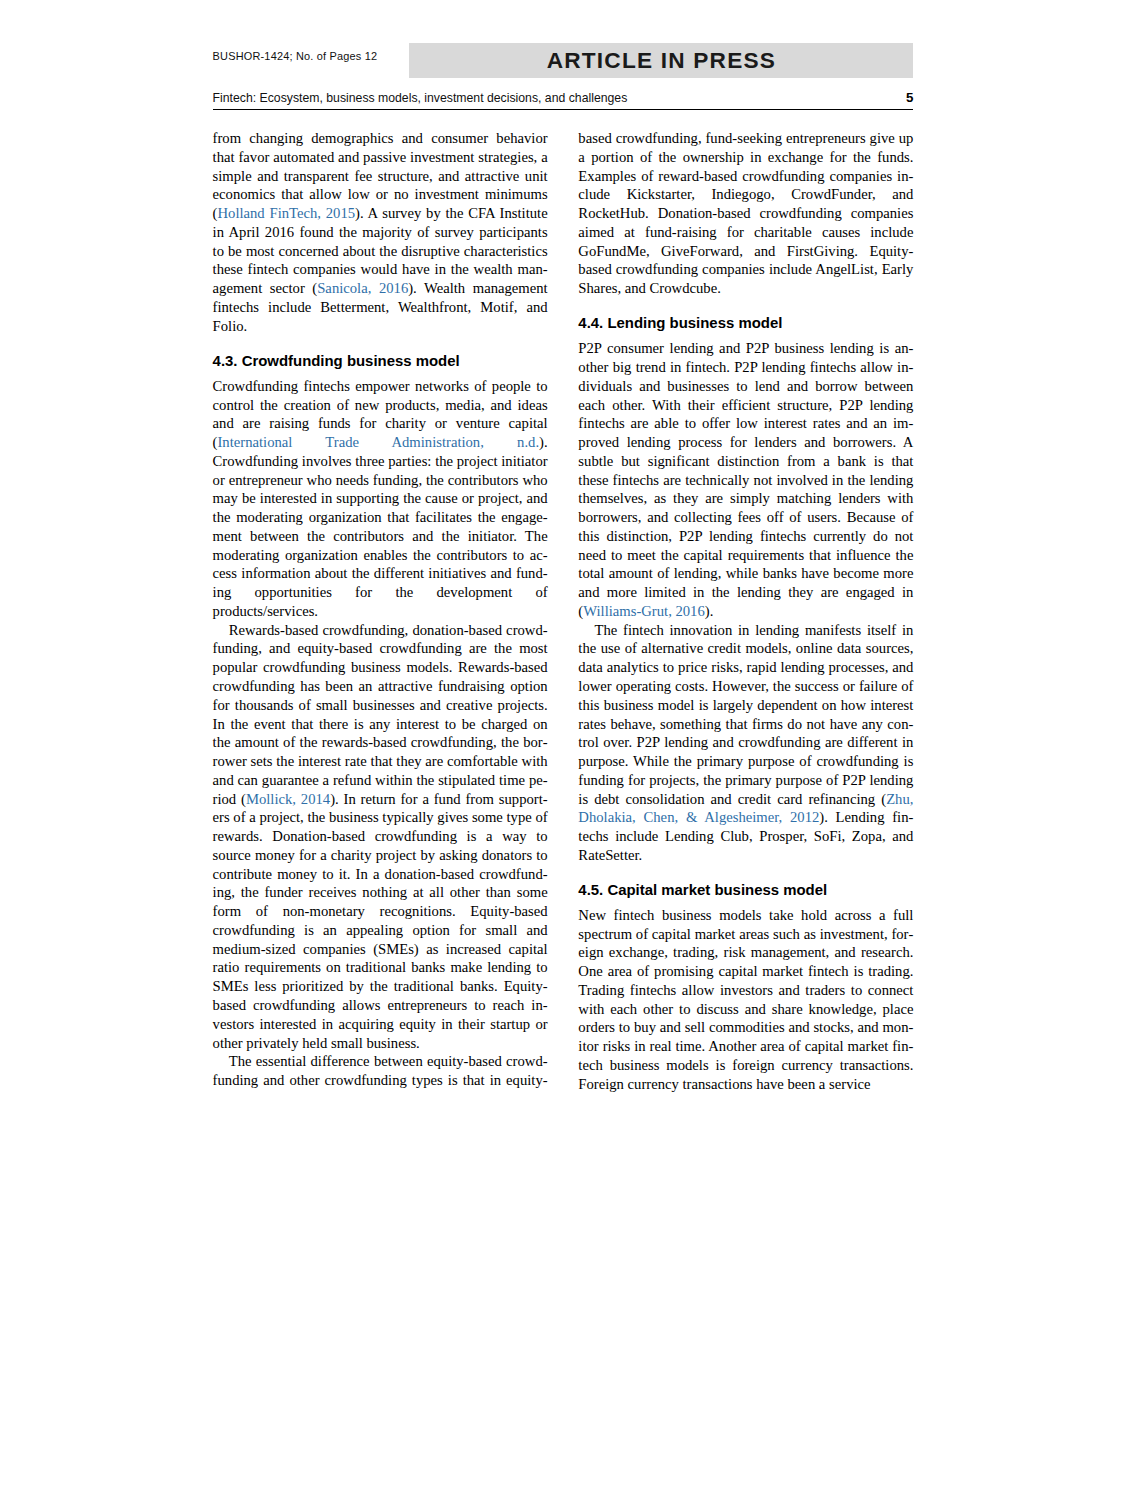BUSHOR-1424; No. of Pages 12
ARTICLE IN PRESS
Fintech: Ecosystem, business models, investment decisions, and challenges
5
from changing demographics and consumer behavior that favor automated and passive investment strategies, a simple and transparent fee structure, and attractive unit economics that allow low or no investment minimums (Holland FinTech, 2015). A survey by the CFA Institute in April 2016 found the majority of survey participants to be most concerned about the disruptive characteristics these fintech companies would have in the wealth management sector (Sanicola, 2016). Wealth management fintechs include Betterment, Wealthfront, Motif, and Folio.
4.3. Crowdfunding business model
Crowdfunding fintechs empower networks of people to control the creation of new products, media, and ideas and are raising funds for charity or venture capital (International Trade Administration, n.d.). Crowdfunding involves three parties: the project initiator or entrepreneur who needs funding, the contributors who may be interested in supporting the cause or project, and the moderating organization that facilitates the engagement between the contributors and the initiator. The moderating organization enables the contributors to access information about the different initiatives and funding opportunities for the development of products/services.
Rewards-based crowdfunding, donation-based crowdfunding, and equity-based crowdfunding are the most popular crowdfunding business models. Rewards-based crowdfunding has been an attractive fundraising option for thousands of small businesses and creative projects. In the event that there is any interest to be charged on the amount of the rewards-based crowdfunding, the borrower sets the interest rate that they are comfortable with and can guarantee a refund within the stipulated time period (Mollick, 2014). In return for a fund from supporters of a project, the business typically gives some type of rewards. Donation-based crowdfunding is a way to source money for a charity project by asking donators to contribute money to it. In a donation-based crowdfunding, the funder receives nothing at all other than some form of non-monetary recognitions. Equity-based crowdfunding is an appealing option for small and medium-sized companies (SMEs) as increased capital ratio requirements on traditional banks make lending to SMEs less prioritized by the traditional banks. Equity-based crowdfunding allows entrepreneurs to reach investors interested in acquiring equity in their startup or other privately held small business.
The essential difference between equity-based crowdfunding and other crowdfunding types is that in equity-based crowdfunding, fund-seeking entrepreneurs give up a portion of the ownership in exchange for the funds. Examples of reward-based crowdfunding companies include Kickstarter, Indiegogo, CrowdFunder, and RocketHub. Donation-based crowdfunding companies aimed at fund-raising for charitable causes include GoFundMe, GiveForward, and FirstGiving. Equity-based crowdfunding companies include AngelList, Early Shares, and Crowdcube.
4.4. Lending business model
P2P consumer lending and P2P business lending is another big trend in fintech. P2P lending fintechs allow individuals and businesses to lend and borrow between each other. With their efficient structure, P2P lending fintechs are able to offer low interest rates and an improved lending process for lenders and borrowers. A subtle but significant distinction from a bank is that these fintechs are technically not involved in the lending themselves, as they are simply matching lenders with borrowers, and collecting fees off of users. Because of this distinction, P2P lending fintechs currently do not need to meet the capital requirements that influence the total amount of lending, while banks have become more and more limited in the lending they are engaged in (Williams-Grut, 2016).
The fintech innovation in lending manifests itself in the use of alternative credit models, online data sources, data analytics to price risks, rapid lending processes, and lower operating costs. However, the success or failure of this business model is largely dependent on how interest rates behave, something that firms do not have any control over. P2P lending and crowdfunding are different in purpose. While the primary purpose of crowdfunding is funding for projects, the primary purpose of P2P lending is debt consolidation and credit card refinancing (Zhu, Dholakia, Chen, & Algesheimer, 2012). Lending fintechs include Lending Club, Prosper, SoFi, Zopa, and RateSetter.
4.5. Capital market business model
New fintech business models take hold across a full spectrum of capital market areas such as investment, foreign exchange, trading, risk management, and research. One area of promising capital market fintech is trading. Trading fintechs allow investors and traders to connect with each other to discuss and share knowledge, place orders to buy and sell commodities and stocks, and monitor risks in real time. Another area of capital market fintech business models is foreign currency transactions. Foreign currency transactions have been a service